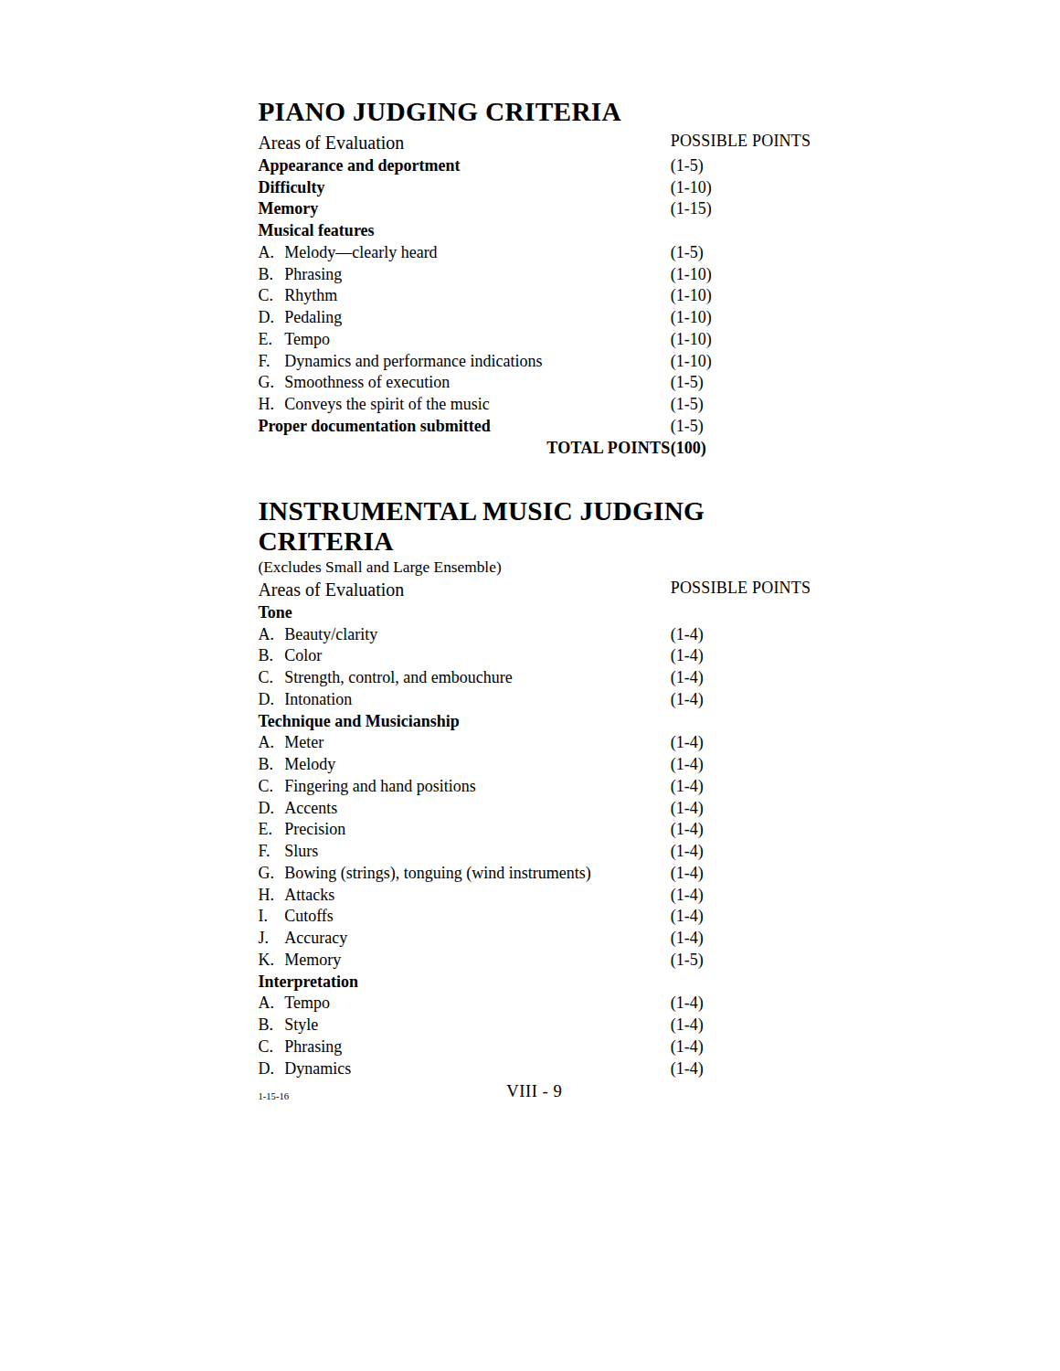PIANO JUDGING CRITERIA
| Areas of Evaluation | POSSIBLE POINTS |
| Appearance and deportment | (1-5) |
| Difficulty | (1-10) |
| Memory | (1-15) |
| Musical features | |
| A. Melody—clearly heard | (1-5) |
| B. Phrasing | (1-10) |
| C. Rhythm | (1-10) |
| D. Pedaling | (1-10) |
| E. Tempo | (1-10) |
| F. Dynamics and performance indications | (1-10) |
| G. Smoothness of execution | (1-5) |
| H. Conveys the spirit of the music | (1-5) |
| Proper documentation submitted | (1-5) |
| TOTAL POINTS | (100) |
INSTRUMENTAL MUSIC JUDGING CRITERIA
(Excludes Small and Large Ensemble)
| Areas of Evaluation | POSSIBLE POINTS |
| Tone | |
| A. Beauty/clarity | (1-4) |
| B. Color | (1-4) |
| C. Strength, control, and embouchure | (1-4) |
| D. Intonation | (1-4) |
| Technique and Musicianship | |
| A. Meter | (1-4) |
| B. Melody | (1-4) |
| C. Fingering and hand positions | (1-4) |
| D. Accents | (1-4) |
| E. Precision | (1-4) |
| F. Slurs | (1-4) |
| G. Bowing (strings), tonguing (wind instruments) | (1-4) |
| H. Attacks | (1-4) |
| I. Cutoffs | (1-4) |
| J. Accuracy | (1-4) |
| K. Memory | (1-5) |
| Interpretation | |
| A. Tempo | (1-4) |
| B. Style | (1-4) |
| C. Phrasing | (1-4) |
| D. Dynamics | (1-4) |
1-15-16
VIII - 9